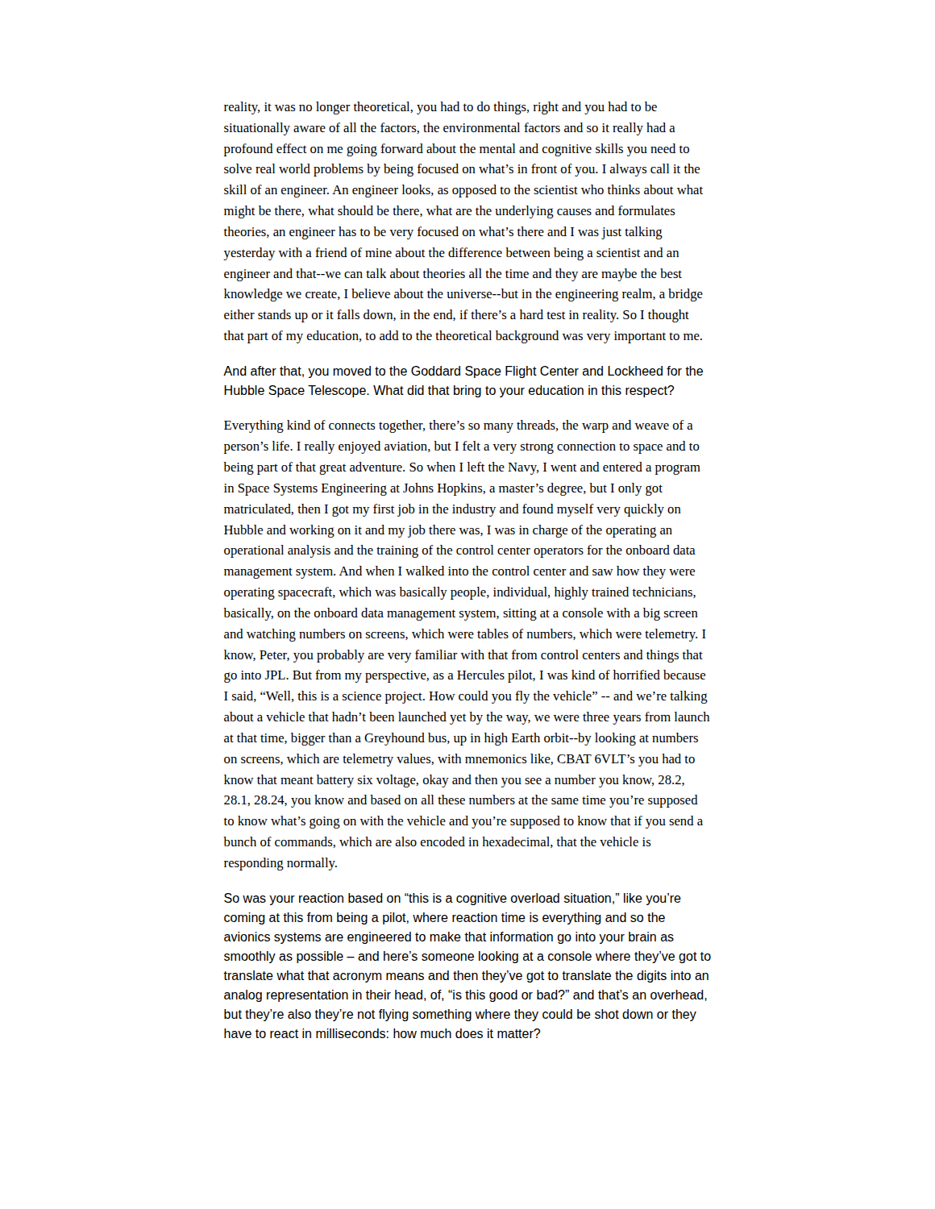reality, it was no longer theoretical, you had to do things, right and you had to be situationally aware of all the factors, the environmental factors and so it really had a profound effect on me going forward about the mental and cognitive skills you need to solve real world problems by being focused on what’s in front of you. I always call it the skill of an engineer. An engineer looks, as opposed to the scientist who thinks about what might be there, what should be there, what are the underlying causes and formulates theories, an engineer has to be very focused on what’s there and I was just talking yesterday with a friend of mine about the difference between being a scientist and an engineer and that--we can talk about theories all the time and they are maybe the best knowledge we create, I believe about the universe--but in the engineering realm, a bridge either stands up or it falls down, in the end, if there’s a hard test in reality. So I thought that part of my education, to add to the theoretical background was very important to me.
And after that, you moved to the Goddard Space Flight Center and Lockheed for the Hubble Space Telescope. What did that bring to your education in this respect?
Everything kind of connects together, there’s so many threads, the warp and weave of a person’s life. I really enjoyed aviation, but I felt a very strong connection to space and to being part of that great adventure. So when I left the Navy, I went and entered a program in Space Systems Engineering at Johns Hopkins, a master’s degree, but I only got matriculated, then I got my first job in the industry and found myself very quickly on Hubble and working on it and my job there was, I was in charge of the operating an operational analysis and the training of the control center operators for the onboard data management system. And when I walked into the control center and saw how they were operating spacecraft, which was basically people, individual, highly trained technicians, basically, on the onboard data management system, sitting at a console with a big screen and watching numbers on screens, which were tables of numbers, which were telemetry. I know, Peter, you probably are very familiar with that from control centers and things that go into JPL. But from my perspective, as a Hercules pilot, I was kind of horrified because I said, “Well, this is a science project. How could you fly the vehicle” -- and we’re talking about a vehicle that hadn’t been launched yet by the way, we were three years from launch at that time, bigger than a Greyhound bus, up in high Earth orbit--by looking at numbers on screens, which are telemetry values, with mnemonics like, CBAT 6VLT’s you had to know that meant battery six voltage, okay and then you see a number you know, 28.2, 28.1, 28.24, you know and based on all these numbers at the same time you’re supposed to know what’s going on with the vehicle and you’re supposed to know that if you send a bunch of commands, which are also encoded in hexadecimal, that the vehicle is responding normally.
So was your reaction based on “this is a cognitive overload situation,” like you’re coming at this from being a pilot, where reaction time is everything and so the avionics systems are engineered to make that information go into your brain as smoothly as possible – and here’s someone looking at a console where they’ve got to translate what that acronym means and then they’ve got to translate the digits into an analog representation in their head, of, “is this good or bad?” and that’s an overhead, but they’re also they’re not flying something where they could be shot down or they have to react in milliseconds: how much does it matter?